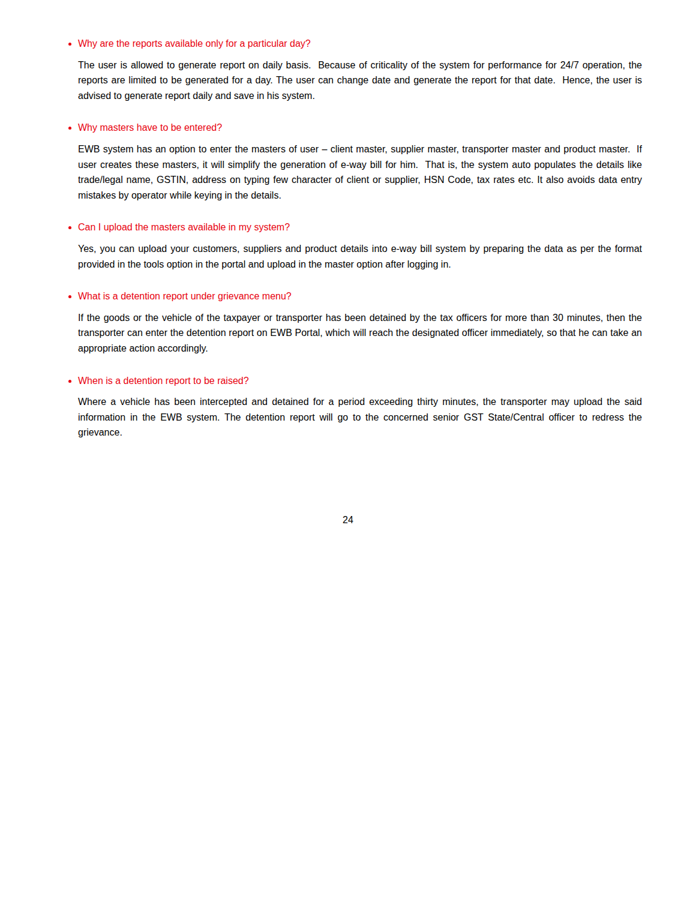Why are the reports available only for a particular day?
The user is allowed to generate report on daily basis. Because of criticality of the system for performance for 24/7 operation, the reports are limited to be generated for a day. The user can change date and generate the report for that date. Hence, the user is advised to generate report daily and save in his system.
Why masters have to be entered?
EWB system has an option to enter the masters of user – client master, supplier master, transporter master and product master. If user creates these masters, it will simplify the generation of e-way bill for him. That is, the system auto populates the details like trade/legal name, GSTIN, address on typing few character of client or supplier, HSN Code, tax rates etc. It also avoids data entry mistakes by operator while keying in the details.
Can I upload the masters available in my system?
Yes, you can upload your customers, suppliers and product details into e-way bill system by preparing the data as per the format provided in the tools option in the portal and upload in the master option after logging in.
What is a detention report under grievance menu?
If the goods or the vehicle of the taxpayer or transporter has been detained by the tax officers for more than 30 minutes, then the transporter can enter the detention report on EWB Portal, which will reach the designated officer immediately, so that he can take an appropriate action accordingly.
When is a detention report to be raised?
Where a vehicle has been intercepted and detained for a period exceeding thirty minutes, the transporter may upload the said information in the EWB system. The detention report will go to the concerned senior GST State/Central officer to redress the grievance.
24